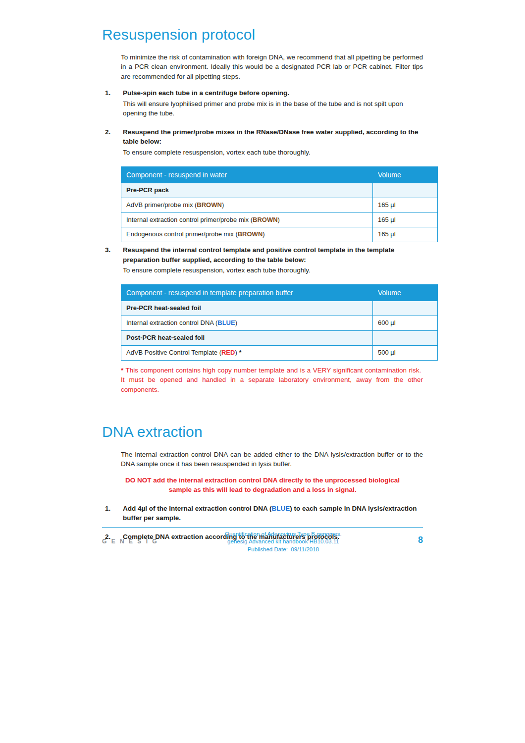Resuspension protocol
To minimize the risk of contamination with foreign DNA, we recommend that all pipetting be performed in a PCR clean environment. Ideally this would be a designated PCR lab or PCR cabinet. Filter tips are recommended for all pipetting steps.
Pulse-spin each tube in a centrifuge before opening.
This will ensure lyophilised primer and probe mix is in the base of the tube and is not spilt upon opening the tube.
Resuspend the primer/probe mixes in the RNase/DNase free water supplied, according to the table below:
To ensure complete resuspension, vortex each tube thoroughly.
| Component - resuspend in water | Volume |
| --- | --- |
| Pre-PCR pack | |
| AdVB primer/probe mix ( BROWN ) | 165 µl |
| Internal extraction control primer/probe mix ( BROWN ) | 165 µl |
| Endogenous control primer/probe mix ( BROWN ) | 165 µl |
Resuspend the internal control template and positive control template in the template preparation buffer supplied, according to the table below:
To ensure complete resuspension, vortex each tube thoroughly.
| Component - resuspend in template preparation buffer | Volume |
| --- | --- |
| Pre-PCR heat-sealed foil | |
| Internal extraction control DNA ( BLUE ) | 600 µl |
| Post-PCR heat-sealed foil | |
| AdVB Positive Control Template ( RED ) * | 500 µl |
* This component contains high copy number template and is a VERY significant contamination risk. It must be opened and handled in a separate laboratory environment, away from the other components.
DNA extraction
The internal extraction control DNA can be added either to the DNA lysis/extraction buffer or to the DNA sample once it has been resuspended in lysis buffer.
DO NOT add the internal extraction control DNA directly to the unprocessed biological sample as this will lead to degradation and a loss in signal.
Add 4µl of the Internal extraction control DNA (BLUE) to each sample in DNA lysis/extraction buffer per sample.
Complete DNA extraction according to the manufacturers protocols.
G E N E S I G
Quantification of Adenovirus Type B genomes.
genesig Advanced kit handbook HB10.03.11
Published Date: 09/11/2018
8